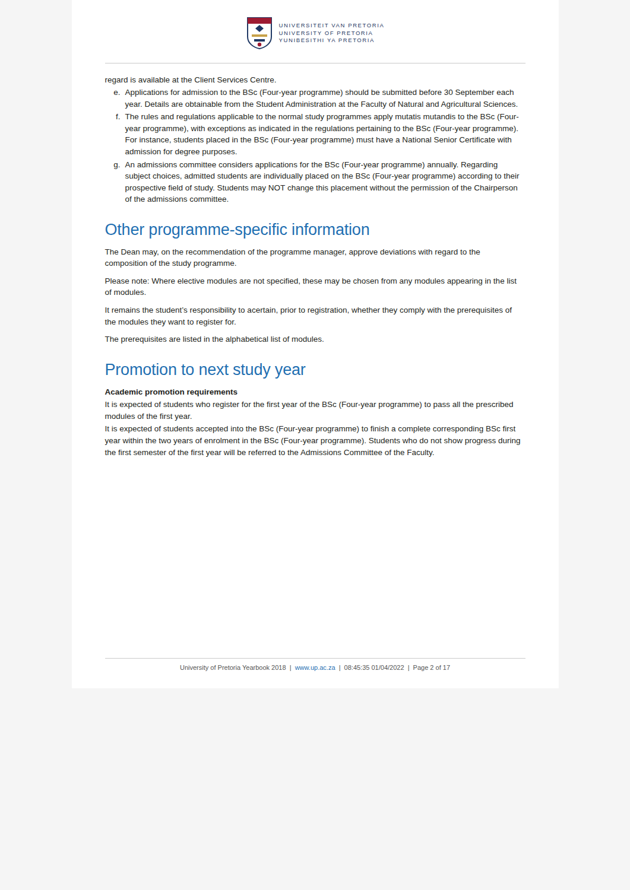Universiteit van Pretoria
University of Pretoria
Yunibesithi ya Pretoria
regard is available at the Client Services Centre.
e. Applications for admission to the BSc (Four-year programme) should be submitted before 30 September each year. Details are obtainable from the Student Administration at the Faculty of Natural and Agricultural Sciences.
f. The rules and regulations applicable to the normal study programmes apply mutatis mutandis to the BSc (Four-year programme), with exceptions as indicated in the regulations pertaining to the BSc (Four-year programme). For instance, students placed in the BSc (Four-year programme) must have a National Senior Certificate with admission for degree purposes.
g. An admissions committee considers applications for the BSc (Four-year programme) annually. Regarding subject choices, admitted students are individually placed on the BSc (Four-year programme) according to their prospective field of study. Students may NOT change this placement without the permission of the Chairperson of the admissions committee.
Other programme-specific information
The Dean may, on the recommendation of the programme manager, approve deviations with regard to the composition of the study programme.
Please note: Where elective modules are not specified, these may be chosen from any modules appearing in the list of modules.
It remains the student’s responsibility to acertain, prior to registration, whether they comply with the prerequisites of the modules they want to register for.
The prerequisites are listed in the alphabetical list of modules.
Promotion to next study year
Academic promotion requirements
It is expected of students who register for the first year of the BSc (Four-year programme) to pass all the prescribed modules of the first year.
It is expected of students accepted into the BSc (Four-year programme) to finish a complete corresponding BSc first year within the two years of enrolment in the BSc (Four-year programme). Students who do not show progress during the first semester of the first year will be referred to the Admissions Committee of the Faculty.
University of Pretoria Yearbook 2018 | www.up.ac.za | 08:45:35 01/04/2022 | Page 2 of 17